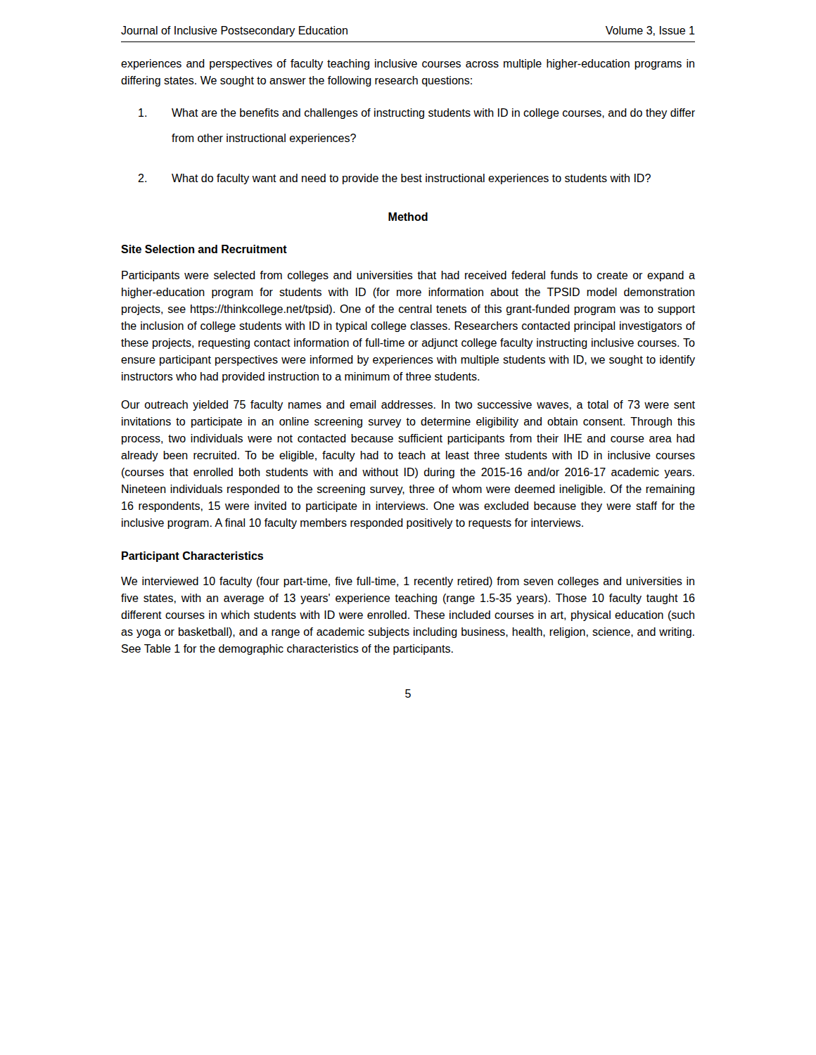Journal of Inclusive Postsecondary Education
Volume 3, Issue 1
experiences and perspectives of faculty teaching inclusive courses across multiple higher-education programs in differing states. We sought to answer the following research questions:
What are the benefits and challenges of instructing students with ID in college courses, and do they differ from other instructional experiences?
What do faculty want and need to provide the best instructional experiences to students with ID?
Method
Site Selection and Recruitment
Participants were selected from colleges and universities that had received federal funds to create or expand a higher-education program for students with ID (for more information about the TPSID model demonstration projects, see https://thinkcollege.net/tpsid). One of the central tenets of this grant-funded program was to support the inclusion of college students with ID in typical college classes. Researchers contacted principal investigators of these projects, requesting contact information of full-time or adjunct college faculty instructing inclusive courses. To ensure participant perspectives were informed by experiences with multiple students with ID, we sought to identify instructors who had provided instruction to a minimum of three students.
Our outreach yielded 75 faculty names and email addresses. In two successive waves, a total of 73 were sent invitations to participate in an online screening survey to determine eligibility and obtain consent. Through this process, two individuals were not contacted because sufficient participants from their IHE and course area had already been recruited. To be eligible, faculty had to teach at least three students with ID in inclusive courses (courses that enrolled both students with and without ID) during the 2015-16 and/or 2016-17 academic years. Nineteen individuals responded to the screening survey, three of whom were deemed ineligible. Of the remaining 16 respondents, 15 were invited to participate in interviews. One was excluded because they were staff for the inclusive program. A final 10 faculty members responded positively to requests for interviews.
Participant Characteristics
We interviewed 10 faculty (four part-time, five full-time, 1 recently retired) from seven colleges and universities in five states, with an average of 13 years' experience teaching (range 1.5-35 years). Those 10 faculty taught 16 different courses in which students with ID were enrolled. These included courses in art, physical education (such as yoga or basketball), and a range of academic subjects including business, health, religion, science, and writing. See Table 1 for the demographic characteristics of the participants.
5